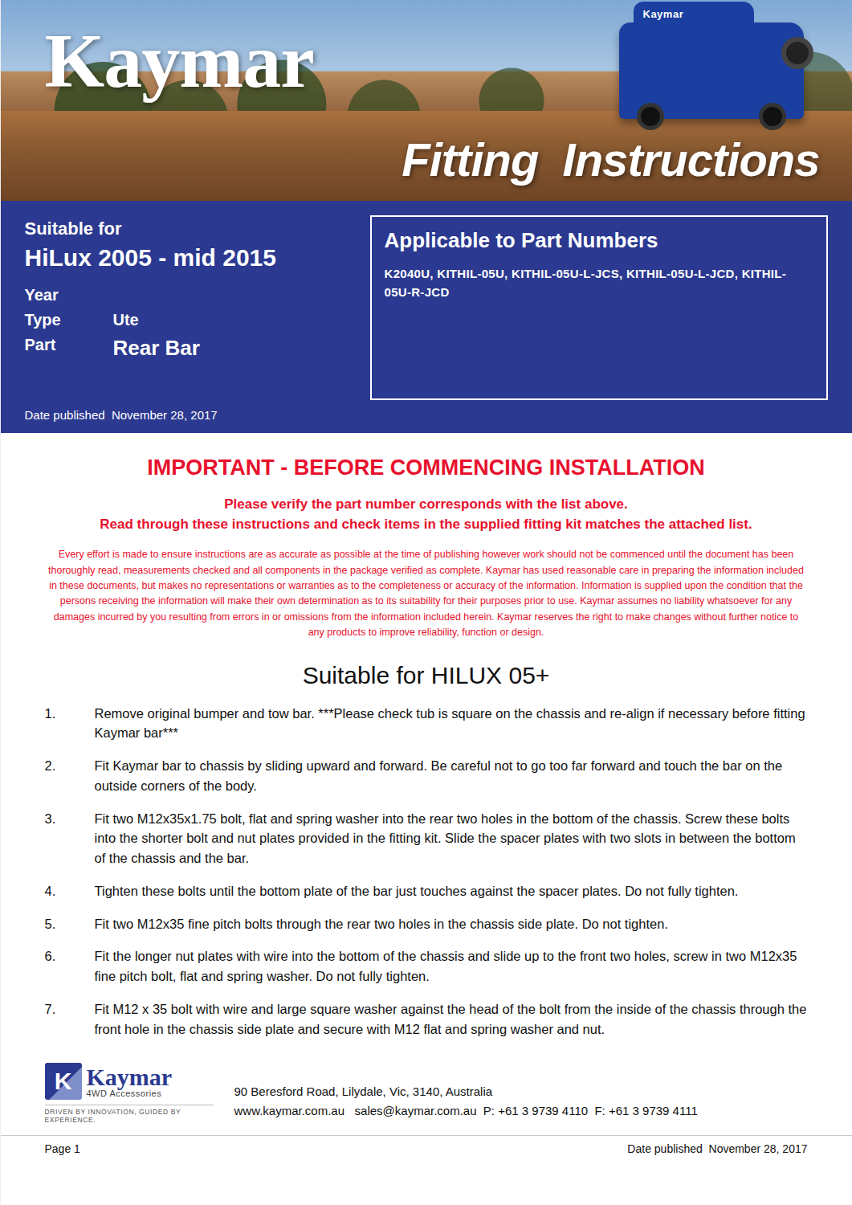Kaymar
Fitting Instructions
Suitable for
HiLux 2005 - mid 2015
| Year | |
| Type | Ute |
| Part | Rear Bar |
Applicable to Part Numbers
K2040U, KITHIL-05U, KITHIL-05U-L-JCS, KITHIL-05U-L-JCD, KITHIL-05U-R-JCD
Date published November 28, 2017
IMPORTANT - BEFORE COMMENCING INSTALLATION
Please verify the part number corresponds with the list above.
Read through these instructions and check items in the supplied fitting kit matches the attached list.
Every effort is made to ensure instructions are as accurate as possible at the time of publishing however work should not be commenced until the document has been thoroughly read, measurements checked and all components in the package verified as complete. Kaymar has used reasonable care in preparing the information included in these documents, but makes no representations or warranties as to the completeness or accuracy of the information. Information is supplied upon the condition that the persons receiving the information will make their own determination as to its suitability for their purposes prior to use. Kaymar assumes no liability whatsoever for any damages incurred by you resulting from errors in or omissions from the information included herein. Kaymar reserves the right to make changes without further notice to any products to improve reliability, function or design.
Suitable for HILUX 05+
Remove original bumper and tow bar. ***Please check tub is square on the chassis and re-align if necessary before fitting Kaymar bar***
Fit Kaymar bar to chassis by sliding upward and forward. Be careful not to go too far forward and touch the bar on the outside corners of the body.
Fit two M12x35x1.75 bolt, flat and spring washer into the rear two holes in the bottom of the chassis. Screw these bolts into the shorter bolt and nut plates provided in the fitting kit. Slide the spacer plates with two slots in between the bottom of the chassis and the bar.
Tighten these bolts until the bottom plate of the bar just touches against the spacer plates. Do not fully tighten.
Fit two M12x35 fine pitch bolts through the rear two holes in the chassis side plate. Do not tighten.
Fit the longer nut plates with wire into the bottom of the chassis and slide up to the front two holes, screw in two M12x35 fine pitch bolt, flat and spring washer. Do not fully tighten.
Fit M12 x 35 bolt with wire and large square washer against the head of the bolt from the inside of the chassis through the front hole in the chassis side plate and secure with M12 flat and spring washer and nut.
K
Kaymar
4WD Accessories
DRIVEN BY INNOVATION, GUIDED BY EXPERIENCE.
90 Beresford Road, Lilydale, Vic, 3140, Australia
www.kaymar.com.au sales@kaymar.com.au P: +61 3 9739 4110 F: +61 3 9739 4111
Page 1 Date published November 28, 2017